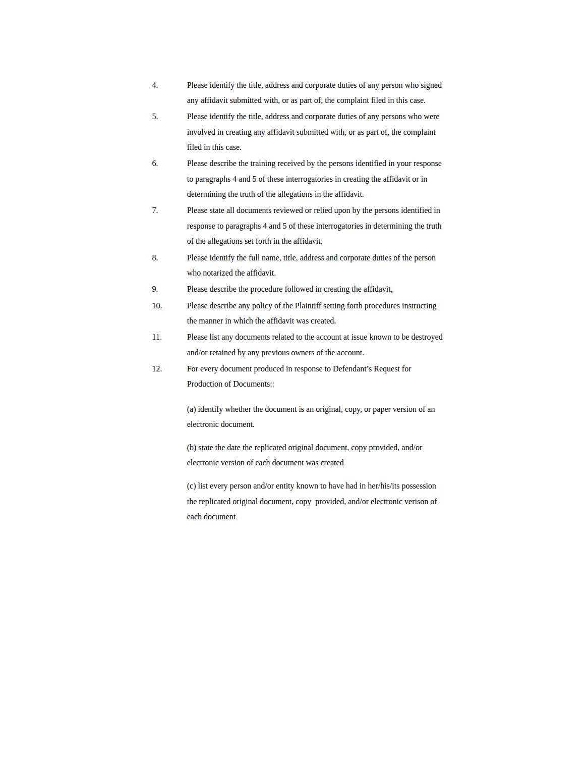Please identify the title, address and corporate duties of any person who signed any affidavit submitted with, or as part of, the complaint filed in this case.
Please identify the title, address and corporate duties of any persons who were involved in creating any affidavit submitted with, or as part of, the complaint filed in this case.
Please describe the training received by the persons identified in your response to paragraphs 4 and 5 of these interrogatories in creating the affidavit or in determining the truth of the allegations in the affidavit.
Please state all documents reviewed or relied upon by the persons identified in response to paragraphs 4 and 5 of these interrogatories in determining the truth of the allegations set forth in the affidavit.
Please identify the full name, title, address and corporate duties of the person who notarized the affidavit.
Please describe the procedure followed in creating the affidavit,
Please describe any policy of the Plaintiff setting forth procedures instructing the manner in which the affidavit was created.
Please list any documents related to the account at issue known to be destroyed and/or retained by any previous owners of the account.
For every document produced in response to Defendant’s Request for Production of Documents:: (a) identify whether the document is an original, copy, or paper version of an electronic document. (b) state the date the replicated original document, copy provided, and/or electronic version of each document was created (c) list every person and/or entity known to have had in her/his/its possession the replicated original document, copy provided, and/or electronic verison of each document